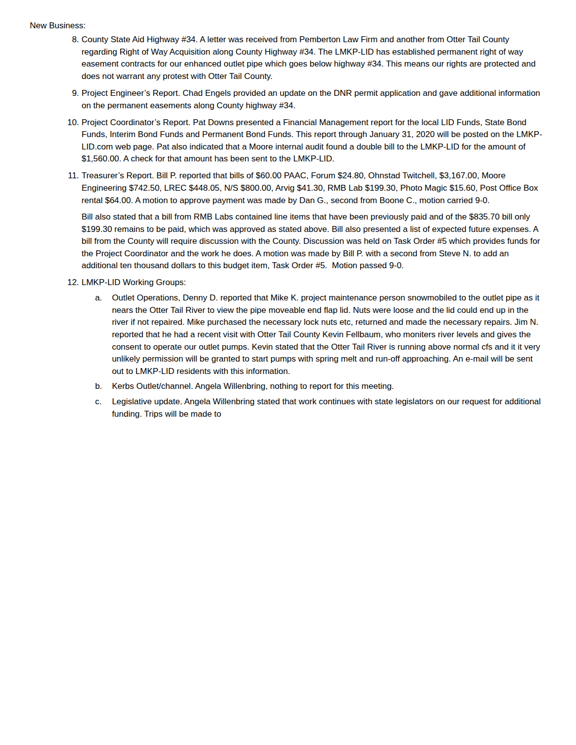New Business:
8. County State Aid Highway #34. A letter was received from Pemberton Law Firm and another from Otter Tail County regarding Right of Way Acquisition along County Highway #34. The LMKP-LID has established permanent right of way easement contracts for our enhanced outlet pipe which goes below highway #34. This means our rights are protected and does not warrant any protest with Otter Tail County.
9. Project Engineer’s Report. Chad Engels provided an update on the DNR permit application and gave additional information on the permanent easements along County highway #34.
10. Project Coordinator’s Report. Pat Downs presented a Financial Management report for the local LID Funds, State Bond Funds, Interim Bond Funds and Permanent Bond Funds. This report through January 31, 2020 will be posted on the LMKP-LID.com web page. Pat also indicated that a Moore internal audit found a double bill to the LMKP-LID for the amount of $1,560.00. A check for that amount has been sent to the LMKP-LID.
11. Treasurer’s Report. Bill P. reported that bills of $60.00 PAAC, Forum $24.80, Ohnstad Twitchell, $3,167.00, Moore Engineering $742.50, LREC $448.05, N/S $800.00, Arvig $41.30, RMB Lab $199.30, Photo Magic $15.60, Post Office Box rental $64.00. A motion to approve payment was made by Dan G., second from Boone C., motion carried 9-0.
Bill also stated that a bill from RMB Labs contained line items that have been previously paid and of the $835.70 bill only $199.30 remains to be paid, which was approved as stated above. Bill also presented a list of expected future expenses. A bill from the County will require discussion with the County. Discussion was held on Task Order #5 which provides funds for the Project Coordinator and the work he does. A motion was made by Bill P. with a second from Steve N. to add an additional ten thousand dollars to this budget item, Task Order #5. Motion passed 9-0.
12. LMKP-LID Working Groups:
a. Outlet Operations, Denny D. reported that Mike K. project maintenance person snowmobiled to the outlet pipe as it nears the Otter Tail River to view the pipe moveable end flap lid. Nuts were loose and the lid could end up in the river if not repaired. Mike purchased the necessary lock nuts etc, returned and made the necessary repairs. Jim N. reported that he had a recent visit with Otter Tail County Kevin Fellbaum, who moniters river levels and gives the consent to operate our outlet pumps. Kevin stated that the Otter Tail River is running above normal cfs and it it very unlikely permission will be granted to start pumps with spring melt and run-off approaching. An e-mail will be sent out to LMKP-LID residents with this information.
b. Kerbs Outlet/channel. Angela Willenbring, nothing to report for this meeting.
c. Legislative update. Angela Willenbring stated that work continues with state legislators on our request for additional funding. Trips will be made to